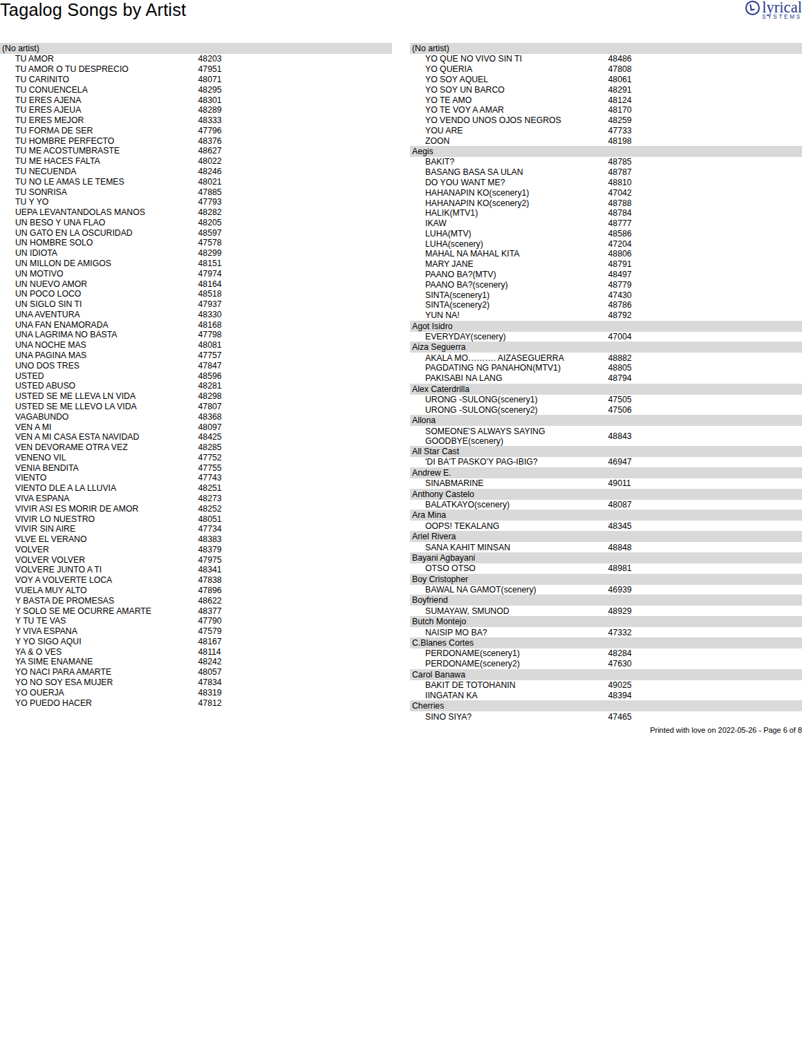Tagalog Songs by Artist
lyrical
SYSTEMS
| (No artist) |
| TU AMOR | 48203 |
| TU AMOR O TU DESPRECIO | 47951 |
| TU CARINITO | 48071 |
| TU CONUENCELA | 48295 |
| TU ERES AJENA | 48301 |
| TU ERES AJEUA | 48289 |
| TU ERES MEJOR | 48333 |
| TU FORMA DE SER | 47796 |
| TU HOMBRE PERFECTO | 48376 |
| TU ME ACOSTUMBRASTE | 48627 |
| TU ME HACES FALTA | 48022 |
| TU NECUENDA | 48246 |
| TU NO LE AMAS LE TEMES | 48021 |
| TU SONRISA | 47885 |
| TU Y YO | 47793 |
| UEPA LEVANTANDOLAS MANOS | 48282 |
| UN BESO Y UNA FLAO | 48205 |
| UN GATO EN LA OSCURIDAD | 48597 |
| UN HOMBRE SOLO | 47578 |
| UN IDIOTA | 48299 |
| UN MILLON DE AMIGOS | 48151 |
| UN MOTIVO | 47974 |
| UN NUEVO AMOR | 48164 |
| UN POCO LOCO | 48518 |
| UN SIGLO SIN TI | 47937 |
| UNA AVENTURA | 48330 |
| UNA FAN ENAMORADA | 48168 |
| UNA LAGRIMA NO BASTA | 47798 |
| UNA NOCHE MAS | 48081 |
| UNA PAGINA MAS | 47757 |
| UNO DOS TRES | 47847 |
| USTED | 48596 |
| USTED ABUSO | 48281 |
| USTED SE ME LLEVA LN VIDA | 48298 |
| USTED SE ME LLEVO LA VIDA | 47807 |
| VAGABUNDO | 48368 |
| VEN A MI | 48097 |
| VEN A MI CASA ESTA NAVIDAD | 48425 |
| VEN DEVORAME OTRA VEZ | 48285 |
| VENENO VIL | 47752 |
| VENIA BENDITA | 47755 |
| VIENTO | 47743 |
| VIENTO DLE A LA LLUVIA | 48251 |
| VIVA ESPANA | 48273 |
| VIVIR ASI ES MORIR DE AMOR | 48252 |
| VIVIR LO NUESTRO | 48051 |
| VIVIR SIN AIRE | 47734 |
| VLVE EL VERANO | 48383 |
| VOLVER | 48379 |
| VOLVER VOLVER | 47975 |
| VOLVERE JUNTO A TI | 48341 |
| VOY A VOLVERTE LOCA | 47838 |
| VUELA MUY ALTO | 47896 |
| Y BASTA DE PROMESAS | 48622 |
| Y SOLO SE ME OCURRE AMARTE | 48377 |
| Y TU TE VAS | 47790 |
| Y VIVA ESPANA | 47579 |
| Y YO SIGO AQUI | 48167 |
| YA & O VES | 48114 |
| YA SIME ENAMANE | 48242 |
| YO NACI PARA AMARTE | 48057 |
| YO NO SOY ESA MUJER | 47834 |
| YO OUERJA | 48319 |
| YO PUEDO HACER | 47812 |
| (No artist) |
| YO QUE NO VIVO SIN TI | 48486 |
| YO QUERIA | 47808 |
| YO SOY AQUEL | 48061 |
| YO SOY UN BARCO | 48291 |
| YO TE AMO | 48124 |
| YO TE VOY A AMAR | 48170 |
| YO VENDO UNOS OJOS NEGROS | 48259 |
| YOU ARE | 47733 |
| ZOON | 48198 |
| Aegis |
| BAKIT? | 48785 |
| BASANG BASA SA ULAN | 48787 |
| DO YOU WANT ME? | 48810 |
| HAHANAPIN KO(scenery1) | 47042 |
| HAHANAPIN KO(scenery2) | 48788 |
| HALIK(MTV1) | 48784 |
| IKAW | 48777 |
| LUHA(MTV) | 48586 |
| LUHA(scenery) | 47204 |
| MAHAL NA MAHAL KITA | 48806 |
| MARY JANE | 48791 |
| PAANO BA?(MTV) | 48497 |
| PAANO BA?(scenery) | 48779 |
| SINTA(scenery1) | 47430 |
| SINTA(scenery2) | 48786 |
| YUN NA! | 48792 |
| Agot Isidro |
| EVERYDAY(scenery) | 47004 |
| Aiza Seguerra |
| AKALA MO………. AIZASEGUERRA | 48882 |
| PAGDATING NG PANAHON(MTV1) | 48805 |
| PAKISABI NA LANG | 48794 |
| Alex Caterdrilla |
| URONG -SULONG(scenery1) | 47505 |
| URONG -SULONG(scenery2) | 47506 |
| Allona |
| SOMEONE'S ALWAYS SAYING GOODBYE(scenery) | 48843 |
| All Star Cast |
| 'DI BA'T PASKO'Y PAG-IBIG? | 46947 |
| Andrew E. |
| SINABMARINE | 49011 |
| Anthony Castelo |
| BALATKAYO(scenery) | 48087 |
| Ara Mina |
| OOPS! TEKALANG | 48345 |
| Ariel Rivera |
| SANA KAHIT MINSAN | 48848 |
| Bayani Agbayani |
| OTSO OTSO | 48981 |
| Boy Cristopher |
| BAWAL NA GAMOT(scenery) | 46939 |
| Boyfriend |
| SUMAYAW, SMUNOD | 48929 |
| Butch Montejo |
| NAISIP MO BA? | 47332 |
| C.Blanes Cortes |
| PERDONAME(scenery1) | 48284 |
| PERDONAME(scenery2) | 47630 |
| Carol Banawa |
| BAKIT DE TOTOHANIN | 49025 |
| IINGATAN KA | 48394 |
| Cherries |
| SINO SIYA? | 47465 |
Printed with love on 2022-05-26 - Page 6 of 8